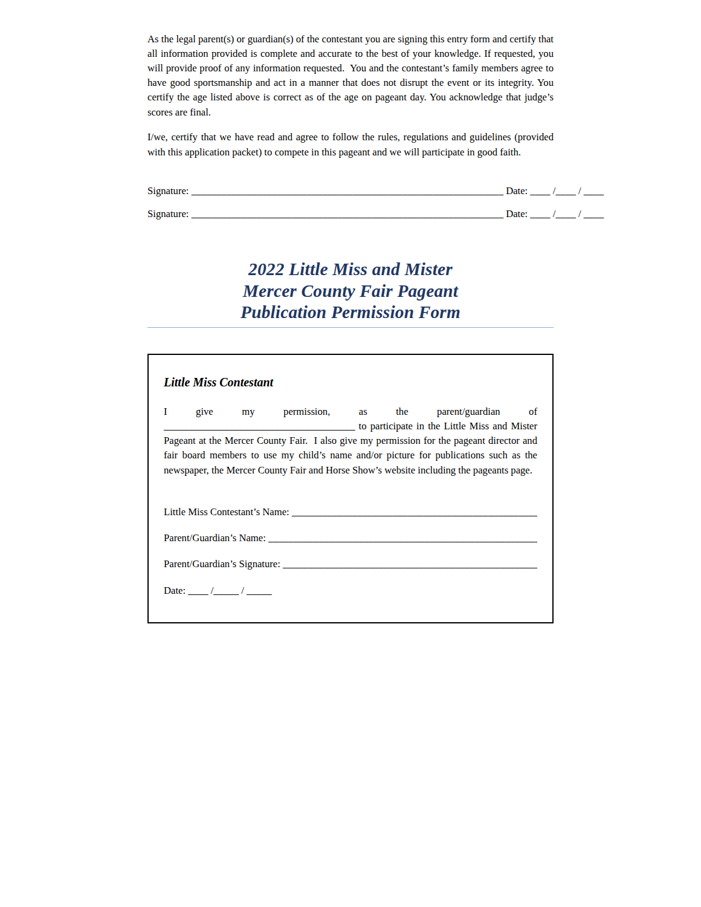As the legal parent(s) or guardian(s) of the contestant you are signing this entry form and certify that all information provided is complete and accurate to the best of your knowledge. If requested, you will provide proof of any information requested. You and the contestant’s family members agree to have good sportsmanship and act in a manner that does not disrupt the event or its integrity. You certify the age listed above is correct as of the age on pageant day. You acknowledge that judge’s scores are final.
I/we, certify that we have read and agree to follow the rules, regulations and guidelines (provided with this application packet) to compete in this pageant and we will participate in good faith.
Signature: ______________________________________________________________ Date: ____ /____ / ____
Signature: ______________________________________________________________ Date: ____ /____ / ____
2022 Little Miss and Mister
Mercer County Fair Pageant
Publication Permission Form
Little Miss Contestant
I give my permission, as the parent/guardian of ______________________________________ to participate in the Little Miss and Mister Pageant at the Mercer County Fair. I also give my permission for the pageant director and fair board members to use my child’s name and/or picture for publications such as the newspaper, the Mercer County Fair and Horse Show’s website including the pageants page.
Little Miss Contestant’s Name: ______________________________________________________________________
Parent/Guardian’s Name: ___________________________________________________________________________
Parent/Guardian’s Signature: _______________________________________________________________________
Date: ____ /_____ / _____